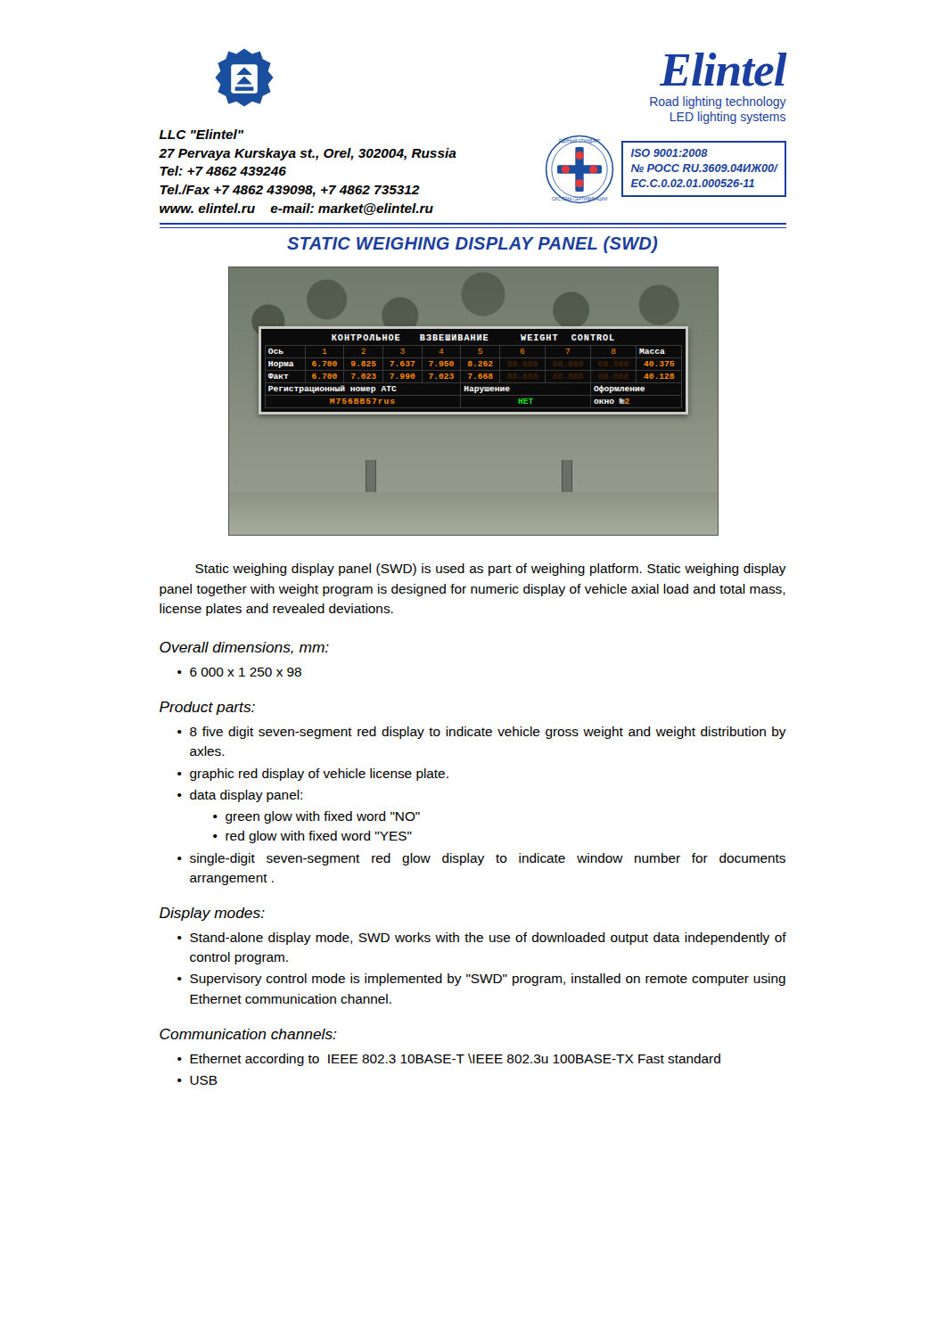LLC "Elintel"
27 Pervaya Kurskaya st., Orel, 302004, Russia
Tel: +7 4862 439246
Tel./Fax +7 4862 439098, +7 4862 735312
www. elintel.ru e-mail: market@elintel.ru
Elintel
Road lighting technology
LED lighting systems
ЕДИНЫЙ СТАНДАРТ СИСТЕМА СЕРТИФИКАЦИИ
ISO 9001:2008
№ РОСС RU.3609.04ИЖ00/
ЕС.С.0.02.01.000526-11
STATIC WEIGHING DISPLAY PANEL (SWD)
| КОНТРОЛЬНОЕ ВЗВЕШИВАНИЕ WEIGHT CONTROL |
| Ось | 1 | 2 | 3 | 4 | 5 | 6 | 7 | 8 | Масса |
| Норма | 6.700 | 9.825 | 7.637 | 7.950 | 8.262 | 88.888 | 88.888 | 88.888 | 40.375 |
| Факт | 6.700 | 7.023 | 7.990 | 7.023 | 7.668 | 88.888 | 88.888 | 88.888 | 40.128 |
| Регистрационный номер АТС | Нарушение | Оформление |
| M756BB57rus | НЕТ | окно № 2 |
Static weighing display panel (SWD) is used as part of weighing platform. Static weighing display panel together with weight program is designed for numeric display of vehicle axial load and total mass, license plates and revealed deviations.
Overall dimensions, mm:
6 000 x 1 250 x 98
Product parts:
8 five digit seven-segment red display to indicate vehicle gross weight and weight distribution by axles.
graphic red display of vehicle license plate.
data display panel:
green glow with fixed word "NO"
red glow with fixed word "YES"
single-digit seven-segment red glow display to indicate window number for documents arrangement .
Display modes:
Stand-alone display mode, SWD works with the use of downloaded output data independently of control program.
Supervisory control mode is implemented by "SWD" program, installed on remote computer using Ethernet communication channel.
Communication channels:
Ethernet according to IEEE 802.3 10BASE-T \IEEE 802.3u 100BASE-TX Fast standard
USB